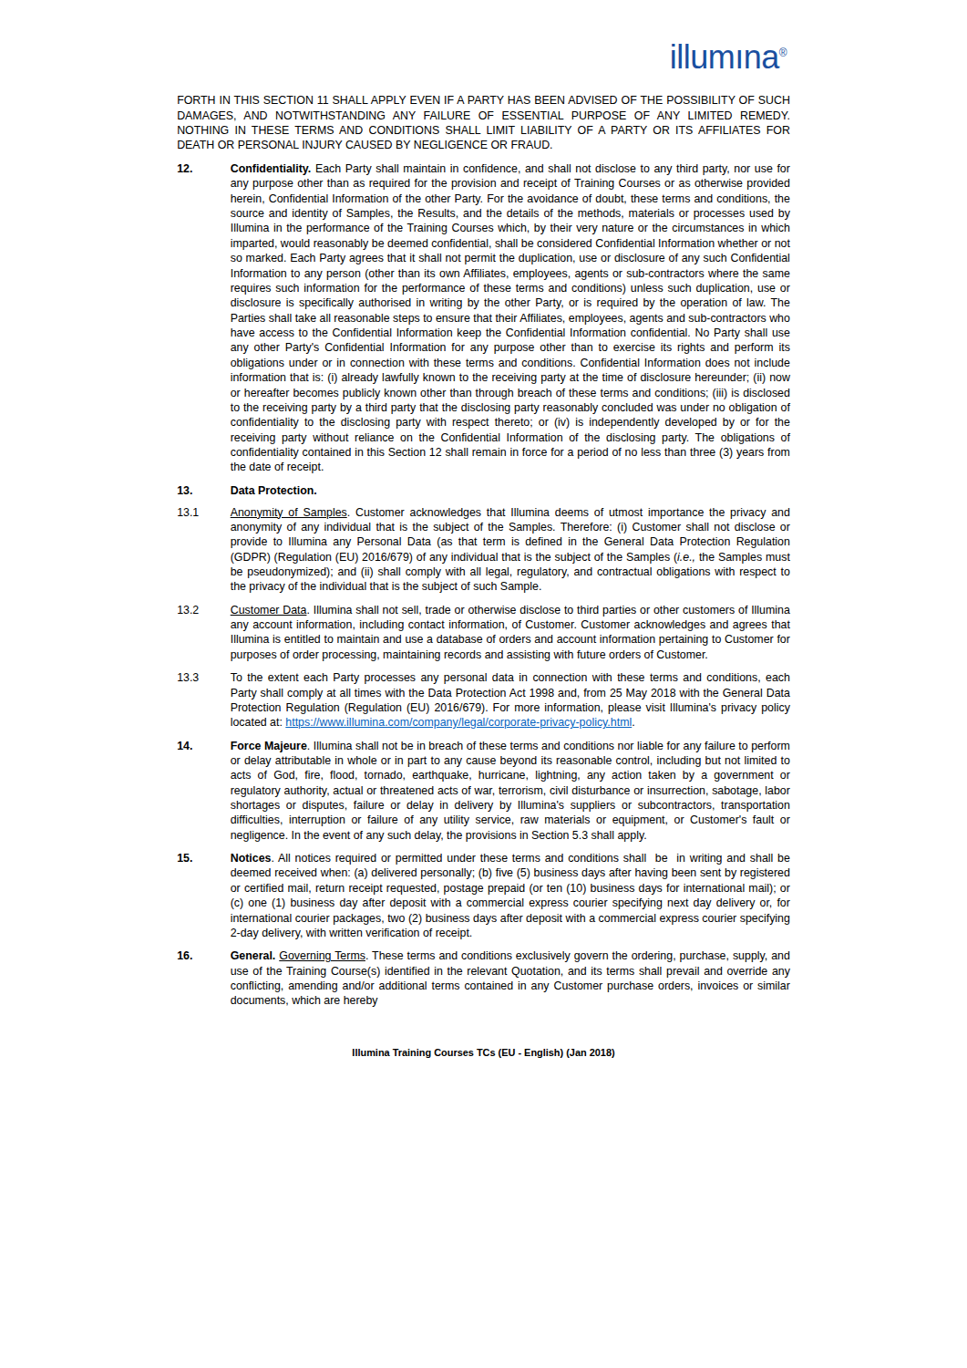illumına®
FORTH IN THIS SECTION 11 SHALL APPLY EVEN IF A PARTY HAS BEEN ADVISED OF THE POSSIBILITY OF SUCH DAMAGES, AND NOTWITHSTANDING ANY FAILURE OF ESSENTIAL PURPOSE OF ANY LIMITED REMEDY. NOTHING IN THESE TERMS AND CONDITIONS SHALL LIMIT LIABILITY OF A PARTY OR ITS AFFILIATES FOR DEATH OR PERSONAL INJURY CAUSED BY NEGLIGENCE OR FRAUD.
12.
Confidentiality. Each Party shall maintain in confidence, and shall not disclose to any third party, nor use for any purpose other than as required for the provision and receipt of Training Courses or as otherwise provided herein, Confidential Information of the other Party. For the avoidance of doubt, these terms and conditions, the source and identity of Samples, the Results, and the details of the methods, materials or processes used by Illumina in the performance of the Training Courses which, by their very nature or the circumstances in which imparted, would reasonably be deemed confidential, shall be considered Confidential Information whether or not so marked. Each Party agrees that it shall not permit the duplication, use or disclosure of any such Confidential Information to any person (other than its own Affiliates, employees, agents or sub-contractors where the same requires such information for the performance of these terms and conditions) unless such duplication, use or disclosure is specifically authorised in writing by the other Party, or is required by the operation of law. The Parties shall take all reasonable steps to ensure that their Affiliates, employees, agents and sub-contractors who have access to the Confidential Information keep the Confidential Information confidential. No Party shall use any other Party's Confidential Information for any purpose other than to exercise its rights and perform its obligations under or in connection with these terms and conditions. Confidential Information does not include information that is: (i) already lawfully known to the receiving party at the time of disclosure hereunder; (ii) now or hereafter becomes publicly known other than through breach of these terms and conditions; (iii) is disclosed to the receiving party by a third party that the disclosing party reasonably concluded was under no obligation of confidentiality to the disclosing party with respect thereto; or (iv) is independently developed by or for the receiving party without reliance on the Confidential Information of the disclosing party. The obligations of confidentiality contained in this Section 12 shall remain in force for a period of no less than three (3) years from the date of receipt.
13.
Data Protection.
13.1
Anonymity of Samples. Customer acknowledges that Illumina deems of utmost importance the privacy and anonymity of any individual that is the subject of the Samples. Therefore: (i) Customer shall not disclose or provide to Illumina any Personal Data (as that term is defined in the General Data Protection Regulation (GDPR) (Regulation (EU) 2016/679) of any individual that is the subject of the Samples (i.e., the Samples must be pseudonymized); and (ii) shall comply with all legal, regulatory, and contractual obligations with respect to the privacy of the individual that is the subject of such Sample.
13.2
Customer Data. Illumina shall not sell, trade or otherwise disclose to third parties or other customers of Illumina any account information, including contact information, of Customer. Customer acknowledges and agrees that Illumina is entitled to maintain and use a database of orders and account information pertaining to Customer for purposes of order processing, maintaining records and assisting with future orders of Customer.
13.3
To the extent each Party processes any personal data in connection with these terms and conditions, each Party shall comply at all times with the Data Protection Act 1998 and, from 25 May 2018 with the General Data Protection Regulation (Regulation (EU) 2016/679). For more information, please visit Illumina's privacy policy located at: https://www.illumina.com/company/legal/corporate-privacy-policy.html.
14.
Force Majeure. Illumina shall not be in breach of these terms and conditions nor liable for any failure to perform or delay attributable in whole or in part to any cause beyond its reasonable control, including but not limited to acts of God, fire, flood, tornado, earthquake, hurricane, lightning, any action taken by a government or regulatory authority, actual or threatened acts of war, terrorism, civil disturbance or insurrection, sabotage, labor shortages or disputes, failure or delay in delivery by Illumina's suppliers or subcontractors, transportation difficulties, interruption or failure of any utility service, raw materials or equipment, or Customer's fault or negligence. In the event of any such delay, the provisions in Section 5.3 shall apply.
15.
Notices. All notices required or permitted under these terms and conditions shall be in writing and shall be deemed received when: (a) delivered personally; (b) five (5) business days after having been sent by registered or certified mail, return receipt requested, postage prepaid (or ten (10) business days for international mail); or (c) one (1) business day after deposit with a commercial express courier specifying next day delivery or, for international courier packages, two (2) business days after deposit with a commercial express courier specifying 2-day delivery, with written verification of receipt.
16.
General. Governing Terms. These terms and conditions exclusively govern the ordering, purchase, supply, and use of the Training Course(s) identified in the relevant Quotation, and its terms shall prevail and override any conflicting, amending and/or additional terms contained in any Customer purchase orders, invoices or similar documents, which are hereby
Illumina Training Courses TCs (EU - English) (Jan 2018)